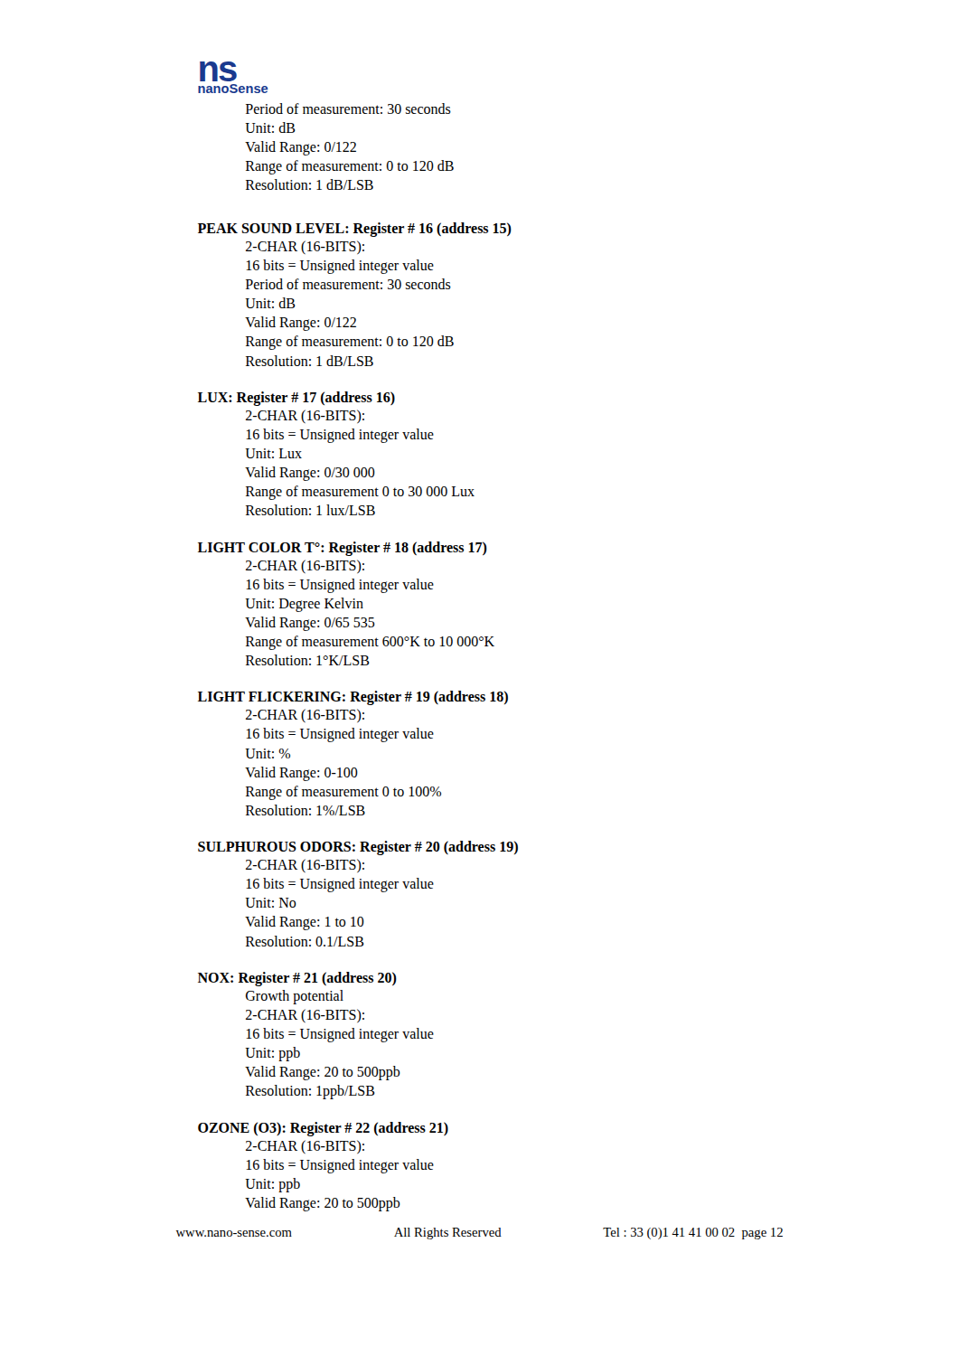ns nanoSense
Period of measurement: 30 seconds
Unit: dB
Valid Range: 0/122
Range of measurement: 0 to 120 dB
Resolution: 1 dB/LSB
PEAK SOUND LEVEL: Register # 16 (address 15)
2-CHAR (16-BITS):
16 bits = Unsigned integer value
Period of measurement: 30 seconds
Unit: dB
Valid Range: 0/122
Range of measurement: 0 to 120 dB
Resolution: 1 dB/LSB
LUX: Register # 17 (address 16)
2-CHAR (16-BITS):
16 bits = Unsigned integer value
Unit: Lux
Valid Range: 0/30 000
Range of measurement 0 to 30 000 Lux
Resolution: 1 lux/LSB
LIGHT COLOR T°: Register # 18 (address 17)
2-CHAR (16-BITS):
16 bits = Unsigned integer value
Unit: Degree Kelvin
Valid Range: 0/65 535
Range of measurement 600°K to 10 000°K
Resolution: 1°K/LSB
LIGHT FLICKERING: Register # 19 (address 18)
2-CHAR (16-BITS):
16 bits = Unsigned integer value
Unit: %
Valid Range: 0-100
Range of measurement 0 to 100%
Resolution: 1%/LSB
SULPHUROUS ODORS: Register # 20 (address 19)
2-CHAR (16-BITS):
16 bits = Unsigned integer value
Unit: No
Valid Range: 1 to 10
Resolution: 0.1/LSB
NOX: Register # 21 (address 20)
Growth potential
2-CHAR (16-BITS):
16 bits = Unsigned integer value
Unit: ppb
Valid Range: 20 to 500ppb
Resolution: 1ppb/LSB
OZONE (O3): Register # 22 (address 21)
2-CHAR (16-BITS):
16 bits = Unsigned integer value
Unit: ppb
Valid Range: 20 to 500ppb
www.nano-sense.com All Rights Reserved Tel : 33 (0)1 41 41 00 02 page 12